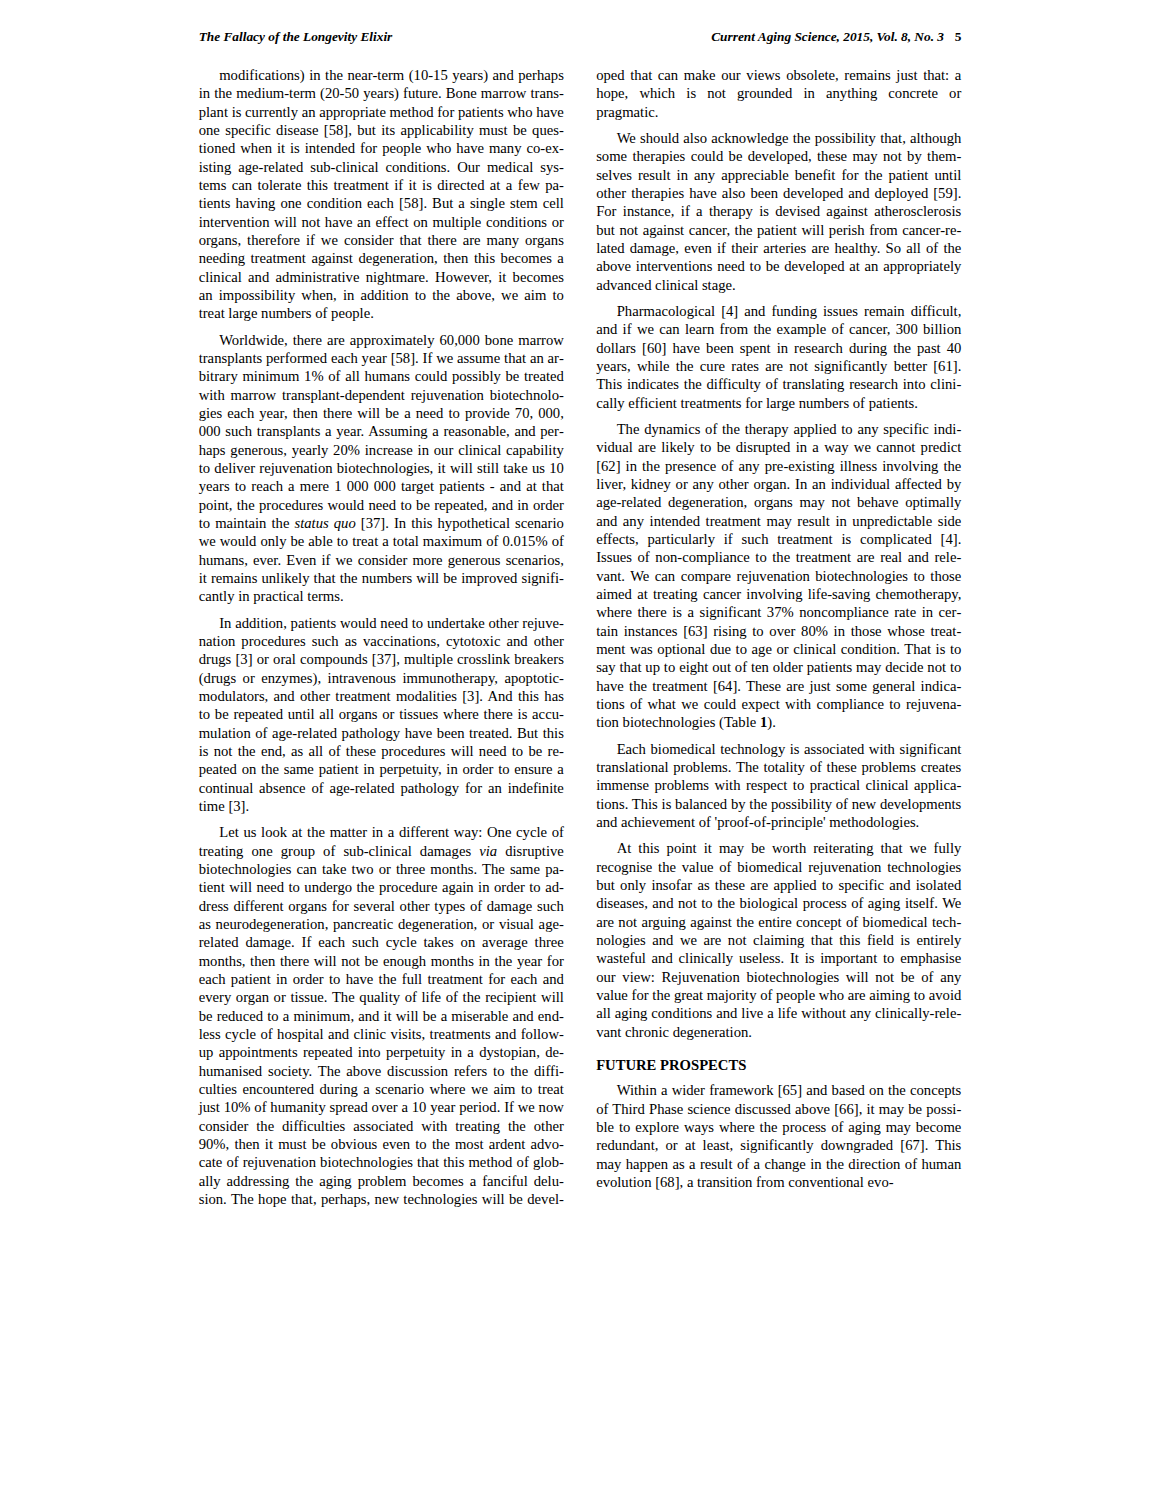The Fallacy of the Longevity Elixir
Current Aging Science, 2015, Vol. 8, No. 35
modifications) in the near-term (10-15 years) and perhaps in the medium-term (20-50 years) future. Bone marrow transplant is currently an appropriate method for patients who have one specific disease [58], but its applicability must be questioned when it is intended for people who have many co-existing age-related sub-clinical conditions. Our medical systems can tolerate this treatment if it is directed at a few patients having one condition each [58]. But a single stem cell intervention will not have an effect on multiple conditions or organs, therefore if we consider that there are many organs needing treatment against degeneration, then this becomes a clinical and administrative nightmare. However, it becomes an impossibility when, in addition to the above, we aim to treat large numbers of people.
Worldwide, there are approximately 60,000 bone marrow transplants performed each year [58]. If we assume that an arbitrary minimum 1% of all humans could possibly be treated with marrow transplant-dependent rejuvenation biotechnologies each year, then there will be a need to provide 70, 000, 000 such transplants a year. Assuming a reasonable, and perhaps generous, yearly 20% increase in our clinical capability to deliver rejuvenation biotechnologies, it will still take us 10 years to reach a mere 1 000 000 target patients - and at that point, the procedures would need to be repeated, and in order to maintain the status quo [37]. In this hypothetical scenario we would only be able to treat a total maximum of 0.015% of humans, ever. Even if we consider more generous scenarios, it remains unlikely that the numbers will be improved significantly in practical terms.
In addition, patients would need to undertake other rejuvenation procedures such as vaccinations, cytotoxic and other drugs [3] or oral compounds [37], multiple crosslink breakers (drugs or enzymes), intravenous immunotherapy, apoptotic-modulators, and other treatment modalities [3]. And this has to be repeated until all organs or tissues where there is accumulation of age-related pathology have been treated. But this is not the end, as all of these procedures will need to be repeated on the same patient in perpetuity, in order to ensure a continual absence of age-related pathology for an indefinite time [3].
Let us look at the matter in a different way: One cycle of treating one group of sub-clinical damages via disruptive biotechnologies can take two or three months. The same patient will need to undergo the procedure again in order to address different organs for several other types of damage such as neurodegeneration, pancreatic degeneration, or visual age-related damage. If each such cycle takes on average three months, then there will not be enough months in the year for each patient in order to have the full treatment for each and every organ or tissue. The quality of life of the recipient will be reduced to a minimum, and it will be a miserable and endless cycle of hospital and clinic visits, treatments and follow-up appointments repeated into perpetuity in a dystopian, dehumanised society. The above discussion refers to the difficulties encountered during a scenario where we aim to treat just 10% of humanity spread over a 10 year period. If we now consider the difficulties associated with treating the other 90%, then it must be obvious even to the most ardent advocate of rejuvenation biotechnologies that this method of globally addressing the aging problem becomes a fanciful delusion. The hope that, perhaps, new technologies will be developed that can make our views obsolete, remains just that: a hope, which is not grounded in anything concrete or pragmatic.
We should also acknowledge the possibility that, although some therapies could be developed, these may not by themselves result in any appreciable benefit for the patient until other therapies have also been developed and deployed [59]. For instance, if a therapy is devised against atherosclerosis but not against cancer, the patient will perish from cancer-related damage, even if their arteries are healthy. So all of the above interventions need to be developed at an appropriately advanced clinical stage.
Pharmacological [4] and funding issues remain difficult, and if we can learn from the example of cancer, 300 billion dollars [60] have been spent in research during the past 40 years, while the cure rates are not significantly better [61]. This indicates the difficulty of translating research into clinically efficient treatments for large numbers of patients.
The dynamics of the therapy applied to any specific individual are likely to be disrupted in a way we cannot predict [62] in the presence of any pre-existing illness involving the liver, kidney or any other organ. In an individual affected by age-related degeneration, organs may not behave optimally and any intended treatment may result in unpredictable side effects, particularly if such treatment is complicated [4]. Issues of non-compliance to the treatment are real and relevant. We can compare rejuvenation biotechnologies to those aimed at treating cancer involving life-saving chemotherapy, where there is a significant 37% noncompliance rate in certain instances [63] rising to over 80% in those whose treatment was optional due to age or clinical condition. That is to say that up to eight out of ten older patients may decide not to have the treatment [64]. These are just some general indications of what we could expect with compliance to rejuvenation biotechnologies (Table 1).
Each biomedical technology is associated with significant translational problems. The totality of these problems creates immense problems with respect to practical clinical applications. This is balanced by the possibility of new developments and achievement of 'proof-of-principle' methodologies.
At this point it may be worth reiterating that we fully recognise the value of biomedical rejuvenation technologies but only insofar as these are applied to specific and isolated diseases, and not to the biological process of aging itself. We are not arguing against the entire concept of biomedical technologies and we are not claiming that this field is entirely wasteful and clinically useless. It is important to emphasise our view: Rejuvenation biotechnologies will not be of any value for the great majority of people who are aiming to avoid all aging conditions and live a life without any clinically-relevant chronic degeneration.
Future Prospects
Within a wider framework [65] and based on the concepts of Third Phase science discussed above [66], it may be possible to explore ways where the process of aging may become redundant, or at least, significantly downgraded [67]. This may happen as a result of a change in the direction of human evolution [68], a transition from conventional evo-